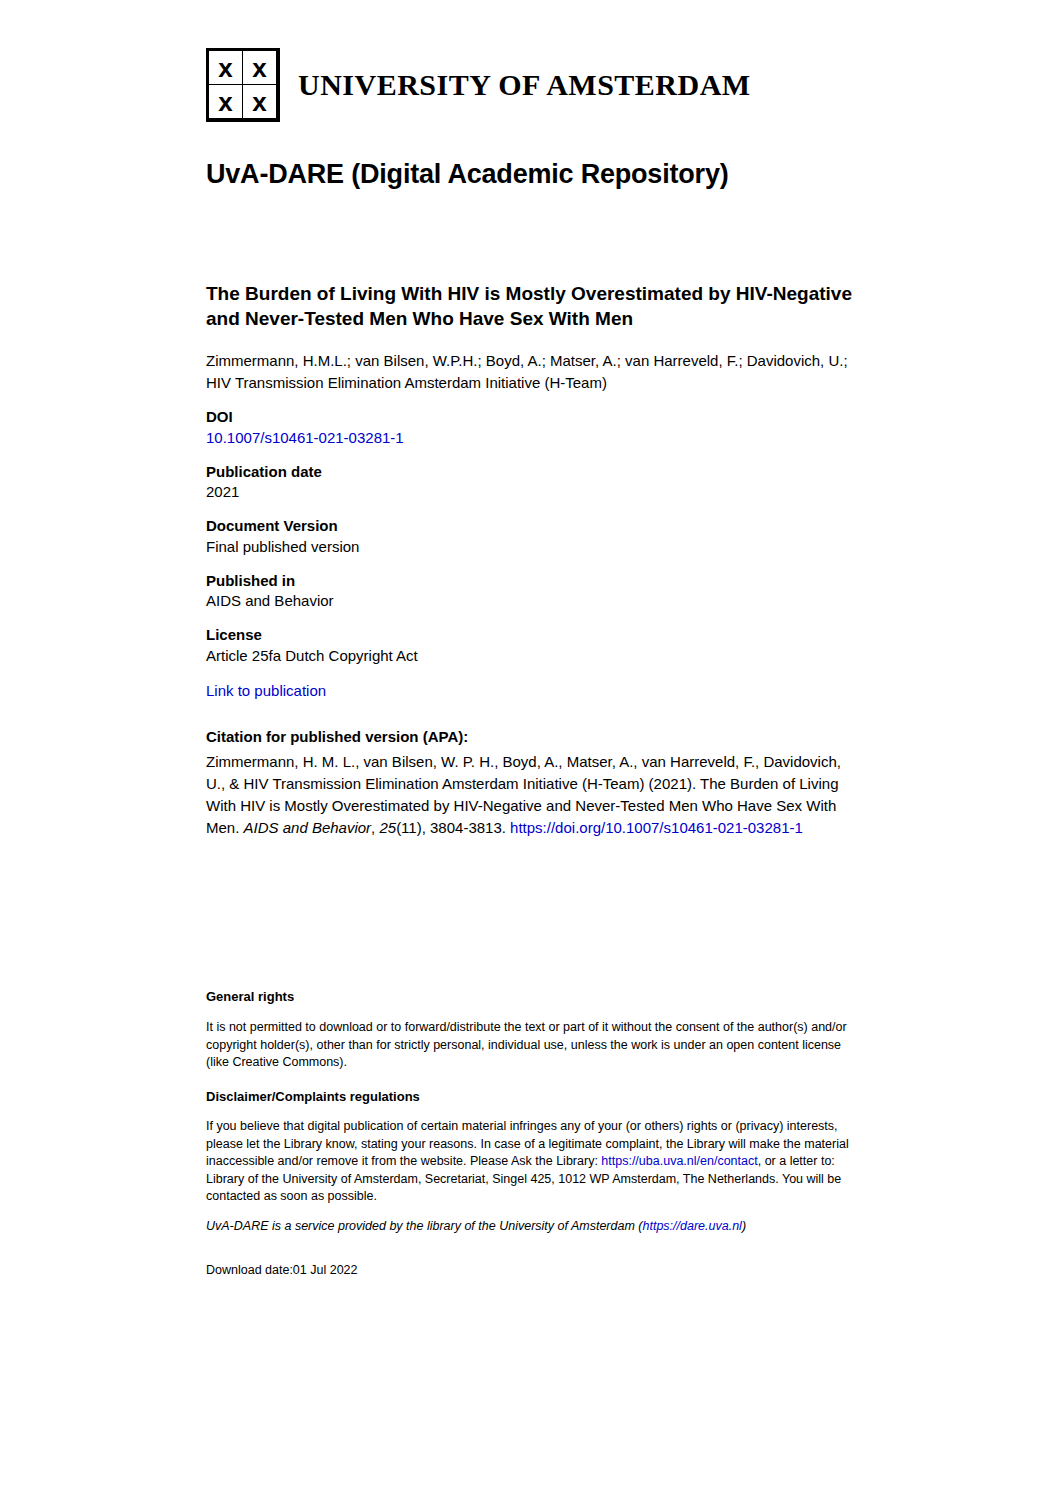xxxx
UNIVERSITY OF AMSTERDAM
UvA-DARE (Digital Academic Repository)
The Burden of Living With HIV is Mostly Overestimated by HIV-Negative and Never-Tested Men Who Have Sex With Men
Zimmermann, H.M.L.; van Bilsen, W.P.H.; Boyd, A.; Matser, A.; van Harreveld, F.; Davidovich, U.; HIV Transmission Elimination Amsterdam Initiative (H-Team)
DOI 10.1007/s10461-021-03281-1
Publication date 2021
Document Version Final published version
Published in AIDS and Behavior
License Article 25fa Dutch Copyright Act
Link to publication
Citation for published version (APA):
Zimmermann, H. M. L., van Bilsen, W. P. H., Boyd, A., Matser, A., van Harreveld, F., Davidovich, U., & HIV Transmission Elimination Amsterdam Initiative (H-Team) (2021). The Burden of Living With HIV is Mostly Overestimated by HIV-Negative and Never-Tested Men Who Have Sex With Men. AIDS and Behavior, 25(11), 3804-3813. https://doi.org/10.1007/s10461-021-03281-1
General rights
It is not permitted to download or to forward/distribute the text or part of it without the consent of the author(s) and/or copyright holder(s), other than for strictly personal, individual use, unless the work is under an open content license (like Creative Commons).
Disclaimer/Complaints regulations
If you believe that digital publication of certain material infringes any of your (or others) rights or (privacy) interests, please let the Library know, stating your reasons. In case of a legitimate complaint, the Library will make the material inaccessible and/or remove it from the website. Please Ask the Library: https://uba.uva.nl/en/contact, or a letter to: Library of the University of Amsterdam, Secretariat, Singel 425, 1012 WP Amsterdam, The Netherlands. You will be contacted as soon as possible.
UvA-DARE is a service provided by the library of the University of Amsterdam (https://dare.uva.nl)
Download date:01 Jul 2022